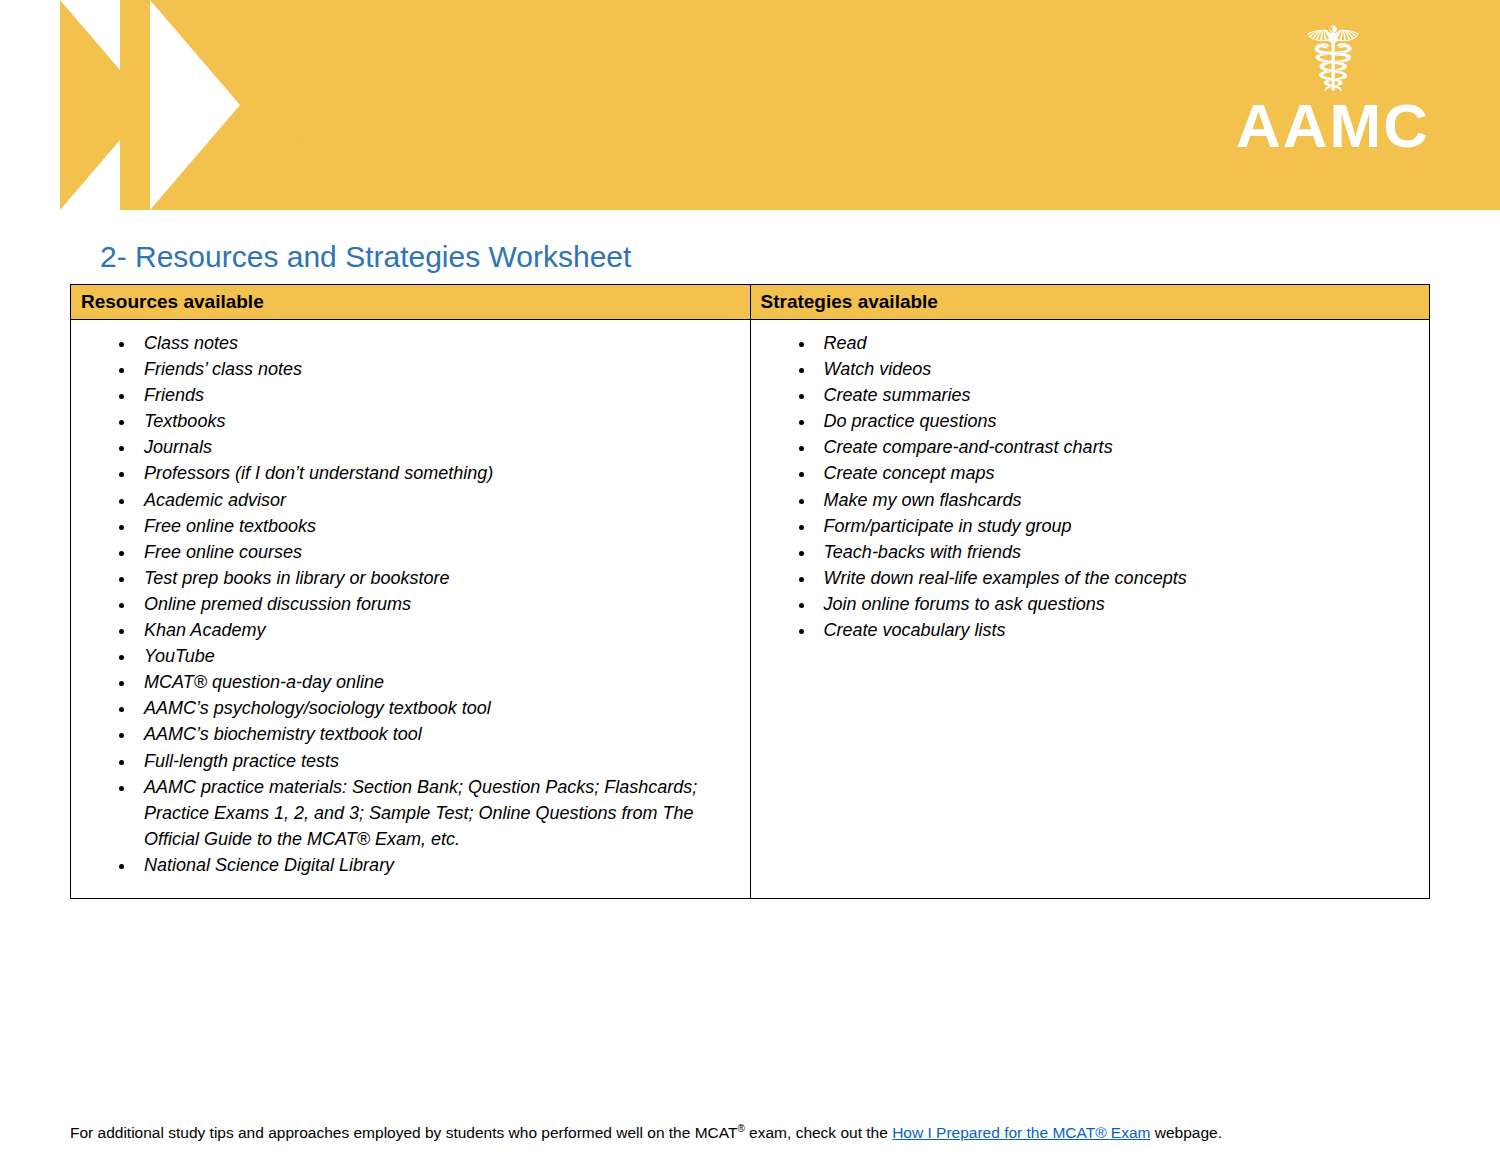☤
AAMC
2- Resources and Strategies Worksheet
| Resources available | Strategies available |
| --- | --- |
| Class notes Friends’ class notes Friends Textbooks Journals Professors (if I don’t understand something) Academic advisor Free online textbooks Free online courses Test prep books in library or bookstore Online premed discussion forums Khan Academy YouTube MCAT® question-a-day online AAMC’s psychology/sociology textbook tool AAMC’s biochemistry textbook tool Full-length practice tests AAMC practice materials: Section Bank; Question Packs; Flashcards; Practice Exams 1, 2, and 3; Sample Test; Online Questions from The Official Guide to the MCAT® Exam, etc. National Science Digital Library | Read Watch videos Create summaries Do practice questions Create compare-and-contrast charts Create concept maps Make my own flashcards Form/participate in study group Teach-backs with friends Write down real-life examples of the concepts Join online forums to ask questions Create vocabulary lists |
For additional study tips and approaches employed by students who performed well on the MCAT® exam, check out the How I Prepared for the MCAT® Exam webpage.